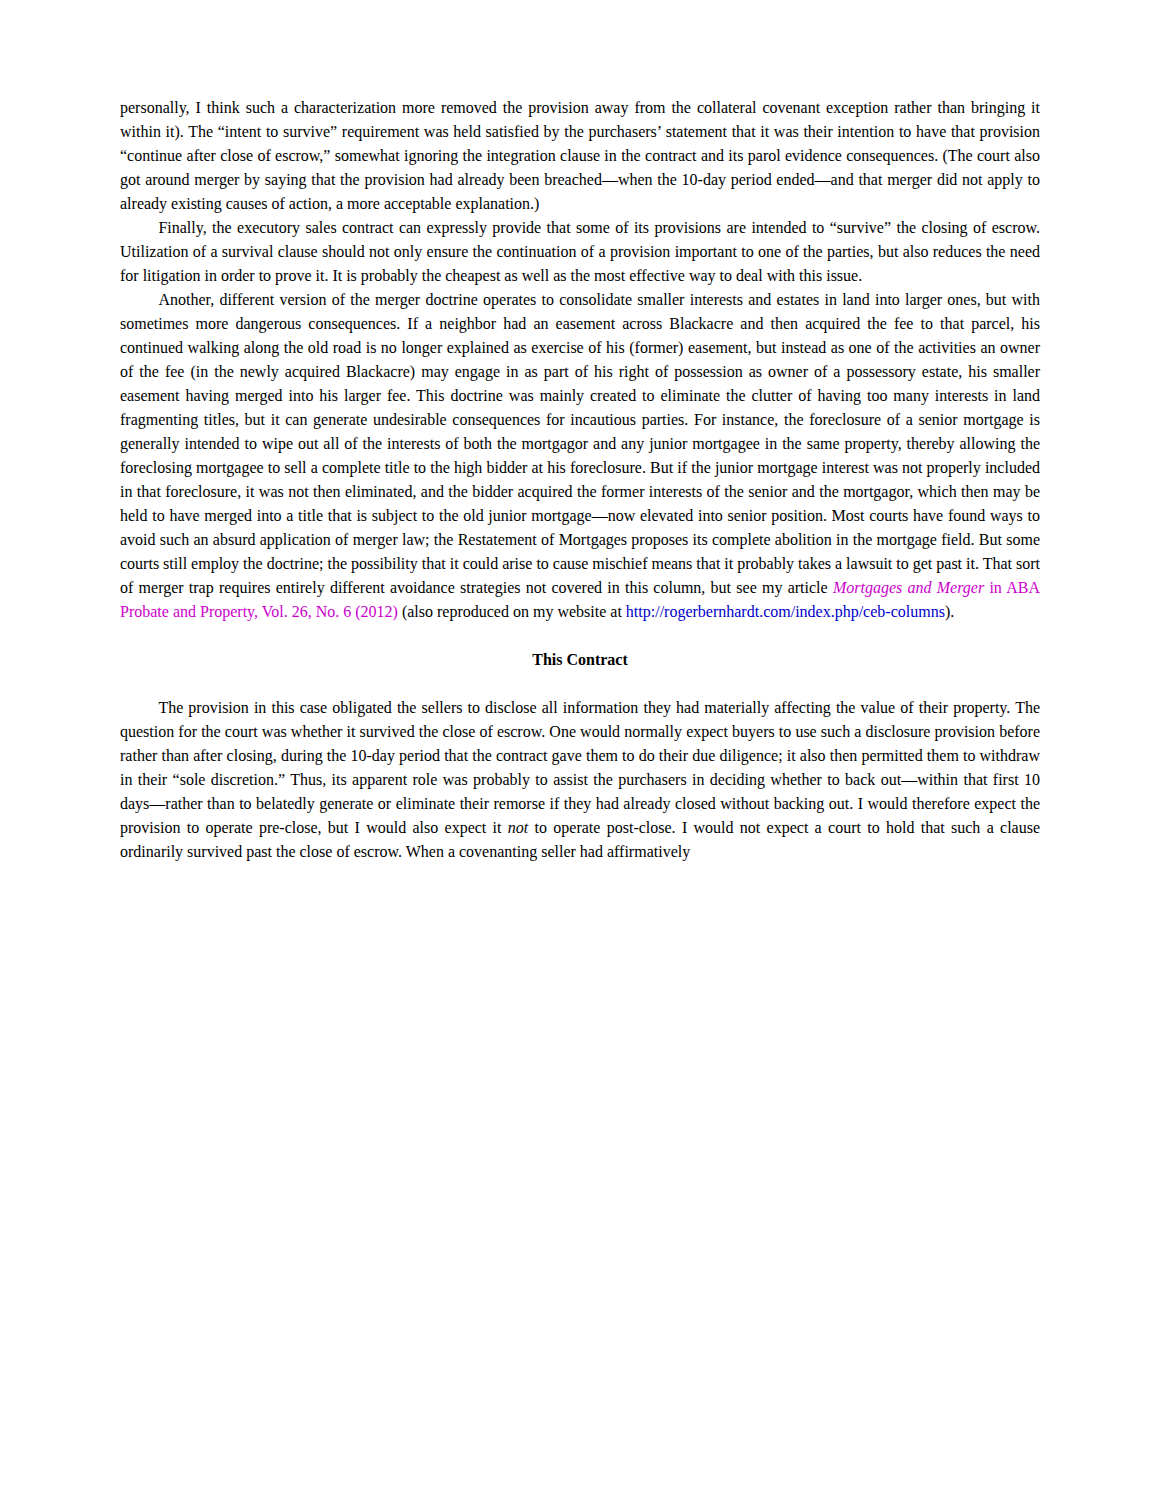personally, I think such a characterization more removed the provision away from the collateral covenant exception rather than bringing it within it). The “intent to survive” requirement was held satisfied by the purchasers’ statement that it was their intention to have that provision “continue after close of escrow,” somewhat ignoring the integration clause in the contract and its parol evidence consequences. (The court also got around merger by saying that the provision had already been breached—when the 10-day period ended—and that merger did not apply to already existing causes of action, a more acceptable explanation.)
Finally, the executory sales contract can expressly provide that some of its provisions are intended to “survive” the closing of escrow. Utilization of a survival clause should not only ensure the continuation of a provision important to one of the parties, but also reduces the need for litigation in order to prove it. It is probably the cheapest as well as the most effective way to deal with this issue.
Another, different version of the merger doctrine operates to consolidate smaller interests and estates in land into larger ones, but with sometimes more dangerous consequences. If a neighbor had an easement across Blackacre and then acquired the fee to that parcel, his continued walking along the old road is no longer explained as exercise of his (former) easement, but instead as one of the activities an owner of the fee (in the newly acquired Blackacre) may engage in as part of his right of possession as owner of a possessory estate, his smaller easement having merged into his larger fee. This doctrine was mainly created to eliminate the clutter of having too many interests in land fragmenting titles, but it can generate undesirable consequences for incautious parties. For instance, the foreclosure of a senior mortgage is generally intended to wipe out all of the interests of both the mortgagor and any junior mortgagee in the same property, thereby allowing the foreclosing mortgagee to sell a complete title to the high bidder at his foreclosure. But if the junior mortgage interest was not properly included in that foreclosure, it was not then eliminated, and the bidder acquired the former interests of the senior and the mortgagor, which then may be held to have merged into a title that is subject to the old junior mortgage—now elevated into senior position. Most courts have found ways to avoid such an absurd application of merger law; the Restatement of Mortgages proposes its complete abolition in the mortgage field. But some courts still employ the doctrine; the possibility that it could arise to cause mischief means that it probably takes a lawsuit to get past it. That sort of merger trap requires entirely different avoidance strategies not covered in this column, but see my article Mortgages and Merger in ABA Probate and Property, Vol. 26, No. 6 (2012) (also reproduced on my website at http://rogerbernhardt.com/index.php/ceb-columns).
This Contract
The provision in this case obligated the sellers to disclose all information they had materially affecting the value of their property. The question for the court was whether it survived the close of escrow. One would normally expect buyers to use such a disclosure provision before rather than after closing, during the 10-day period that the contract gave them to do their due diligence; it also then permitted them to withdraw in their “sole discretion.” Thus, its apparent role was probably to assist the purchasers in deciding whether to back out—within that first 10 days—rather than to belatedly generate or eliminate their remorse if they had already closed without backing out. I would therefore expect the provision to operate pre-close, but I would also expect it not to operate post-close. I would not expect a court to hold that such a clause ordinarily survived past the close of escrow. When a covenanting seller had affirmatively